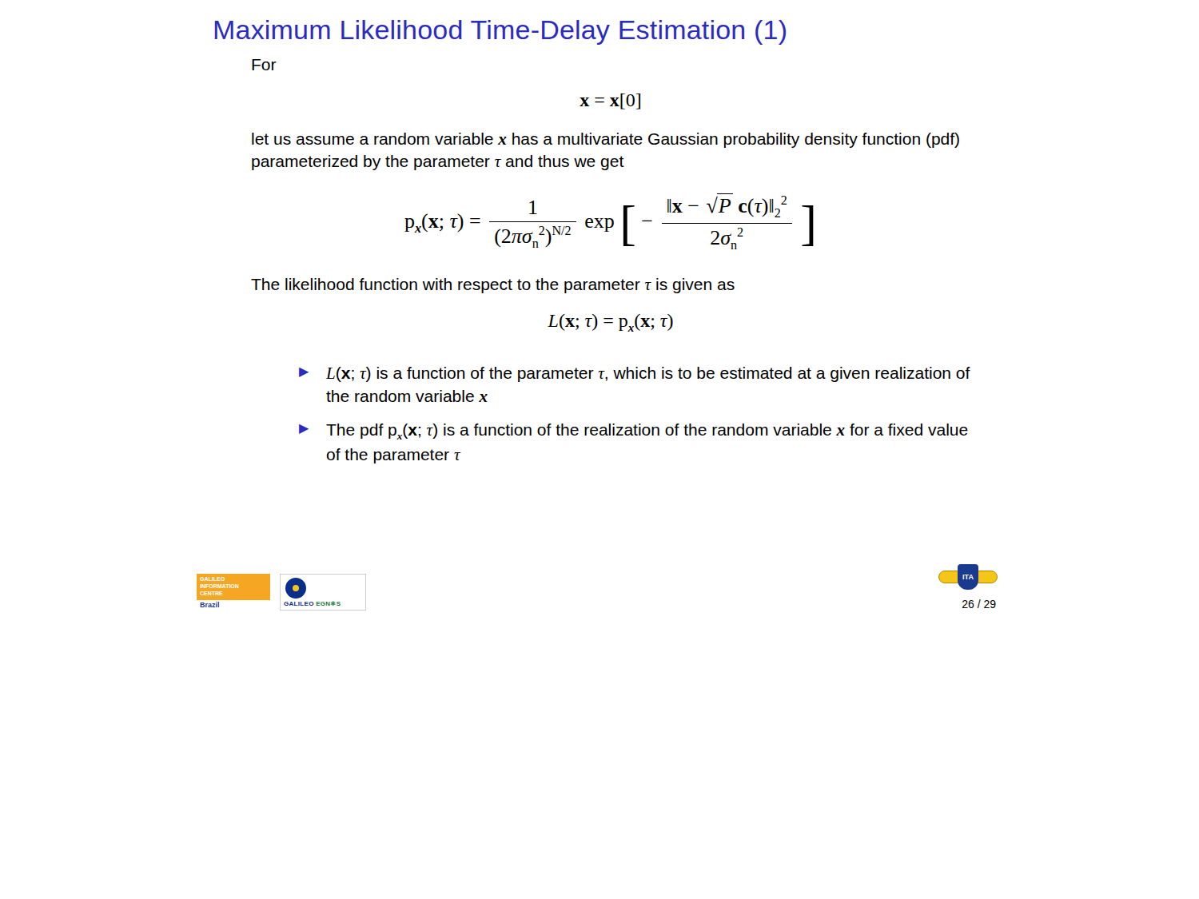Maximum Likelihood Time-Delay Estimation (1)
For
x = x[0]
let us assume a random variable x has a multivariate Gaussian probability density function (pdf) parameterized by the parameter τ and thus we get
px(x; τ) = 1 (2πσn2)N/2 exp [ − ‖x − √P c(τ)‖22 2σn2 ]
The likelihood function with respect to the parameter τ is given as
L(x; τ) = px(x; τ)
L(x; τ) is a function of the parameter τ, which is to be estimated at a given realization of the random variable x
The pdf px(x; τ) is a function of the realization of the random variable x for a fixed value of the parameter τ
GALILEO
INFORMATION
CENTRE
Brazil
GALILEO EGN⚛S
ITA
26 / 29